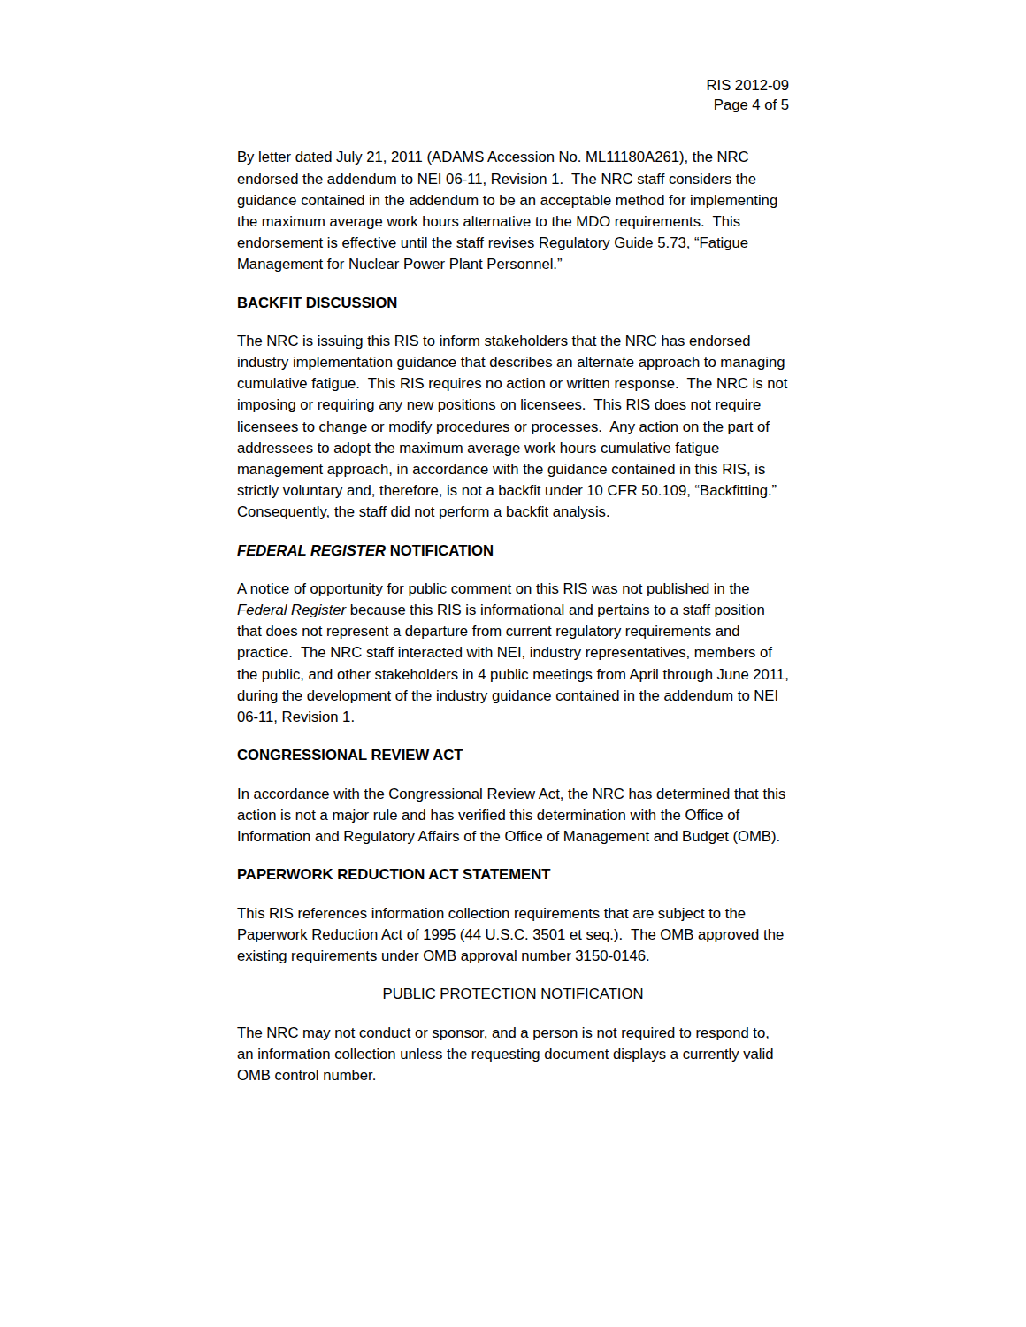RIS 2012-09
Page 4 of 5
By letter dated July 21, 2011 (ADAMS Accession No. ML11180A261), the NRC endorsed the addendum to NEI 06-11, Revision 1. The NRC staff considers the guidance contained in the addendum to be an acceptable method for implementing the maximum average work hours alternative to the MDO requirements. This endorsement is effective until the staff revises Regulatory Guide 5.73, “Fatigue Management for Nuclear Power Plant Personnel.”
Backfit Discussion
The NRC is issuing this RIS to inform stakeholders that the NRC has endorsed industry implementation guidance that describes an alternate approach to managing cumulative fatigue. This RIS requires no action or written response. The NRC is not imposing or requiring any new positions on licensees. This RIS does not require licensees to change or modify procedures or processes. Any action on the part of addressees to adopt the maximum average work hours cumulative fatigue management approach, in accordance with the guidance contained in this RIS, is strictly voluntary and, therefore, is not a backfit under 10 CFR 50.109, “Backfitting.” Consequently, the staff did not perform a backfit analysis.
Federal Register Notification
A notice of opportunity for public comment on this RIS was not published in the Federal Register because this RIS is informational and pertains to a staff position that does not represent a departure from current regulatory requirements and practice. The NRC staff interacted with NEI, industry representatives, members of the public, and other stakeholders in 4 public meetings from April through June 2011, during the development of the industry guidance contained in the addendum to NEI 06-11, Revision 1.
Congressional Review Act
In accordance with the Congressional Review Act, the NRC has determined that this action is not a major rule and has verified this determination with the Office of Information and Regulatory Affairs of the Office of Management and Budget (OMB).
Paperwork Reduction Act Statement
This RIS references information collection requirements that are subject to the Paperwork Reduction Act of 1995 (44 U.S.C. 3501 et seq.). The OMB approved the existing requirements under OMB approval number 3150-0146.
Public Protection Notification
The NRC may not conduct or sponsor, and a person is not required to respond to, an information collection unless the requesting document displays a currently valid OMB control number.